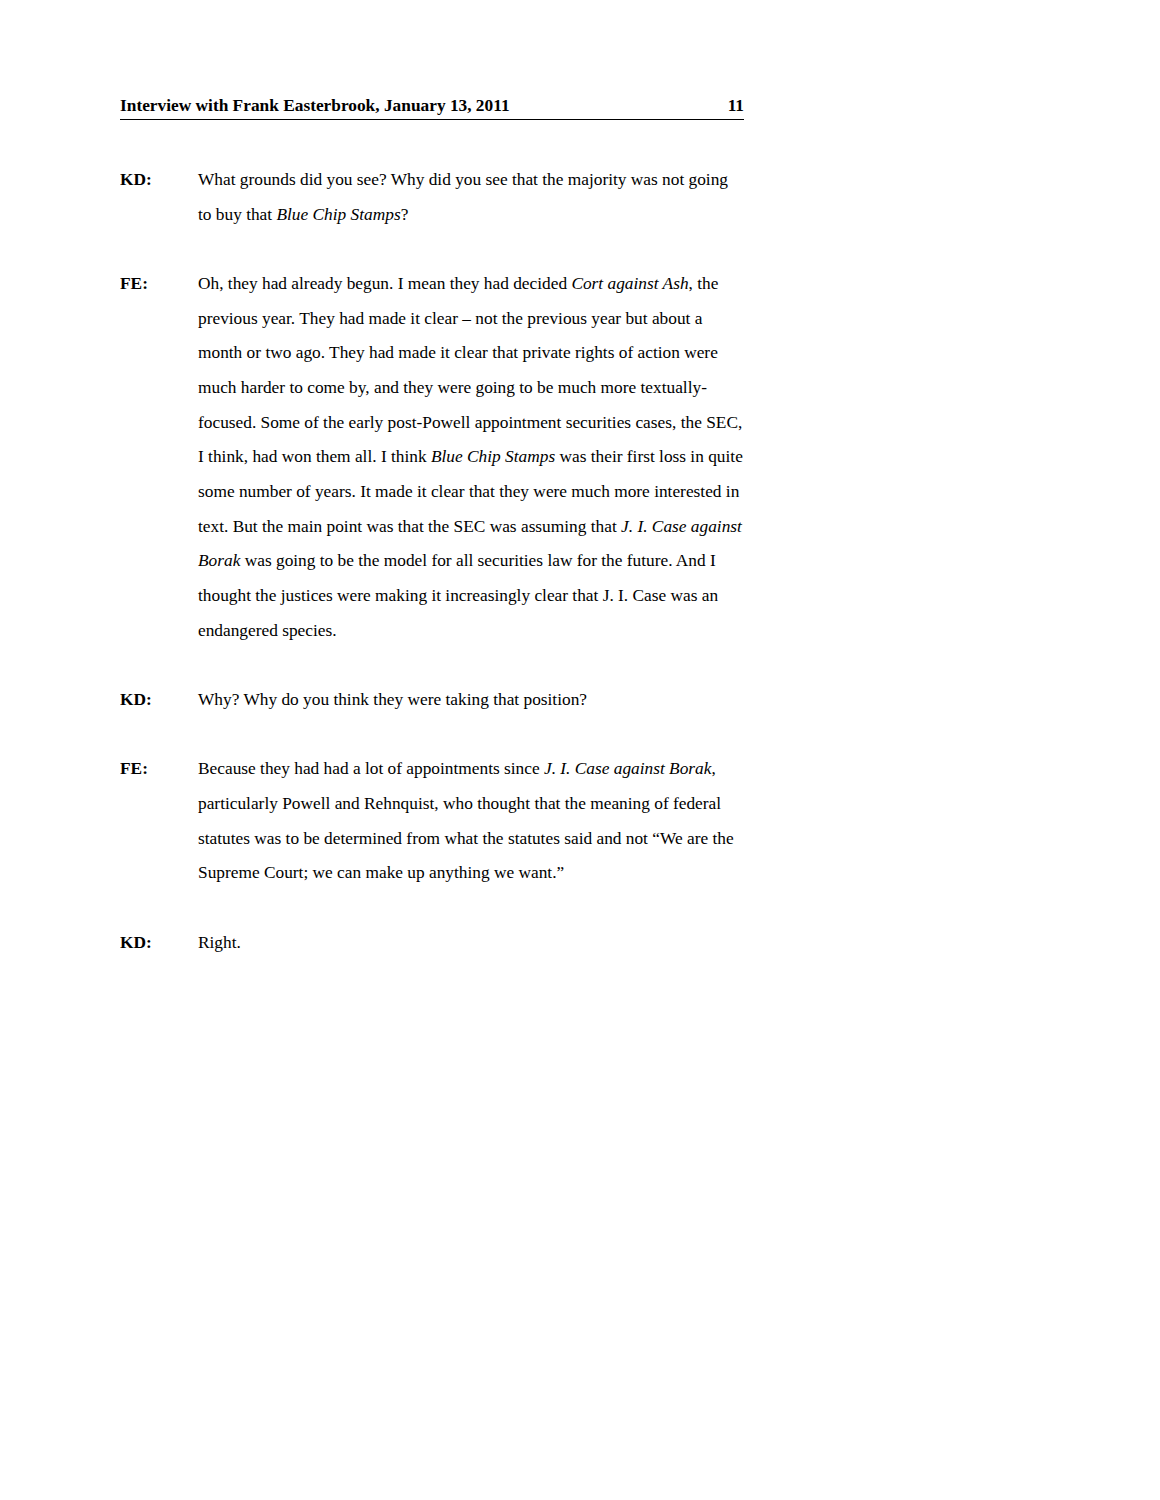Interview with Frank Easterbrook, January 13, 2011 11
KD:
What grounds did you see? Why did you see that the majority was not going to buy that Blue Chip Stamps?
FE:
Oh, they had already begun. I mean they had decided Cort against Ash, the previous year. They had made it clear – not the previous year but about a month or two ago. They had made it clear that private rights of action were much harder to come by, and they were going to be much more textually-focused. Some of the early post-Powell appointment securities cases, the SEC, I think, had won them all. I think Blue Chip Stamps was their first loss in quite some number of years. It made it clear that they were much more interested in text. But the main point was that the SEC was assuming that J. I. Case against Borak was going to be the model for all securities law for the future. And I thought the justices were making it increasingly clear that J. I. Case was an endangered species.
KD:
Why? Why do you think they were taking that position?
FE:
Because they had had a lot of appointments since J. I. Case against Borak, particularly Powell and Rehnquist, who thought that the meaning of federal statutes was to be determined from what the statutes said and not “We are the Supreme Court; we can make up anything we want.”
KD:
Right.